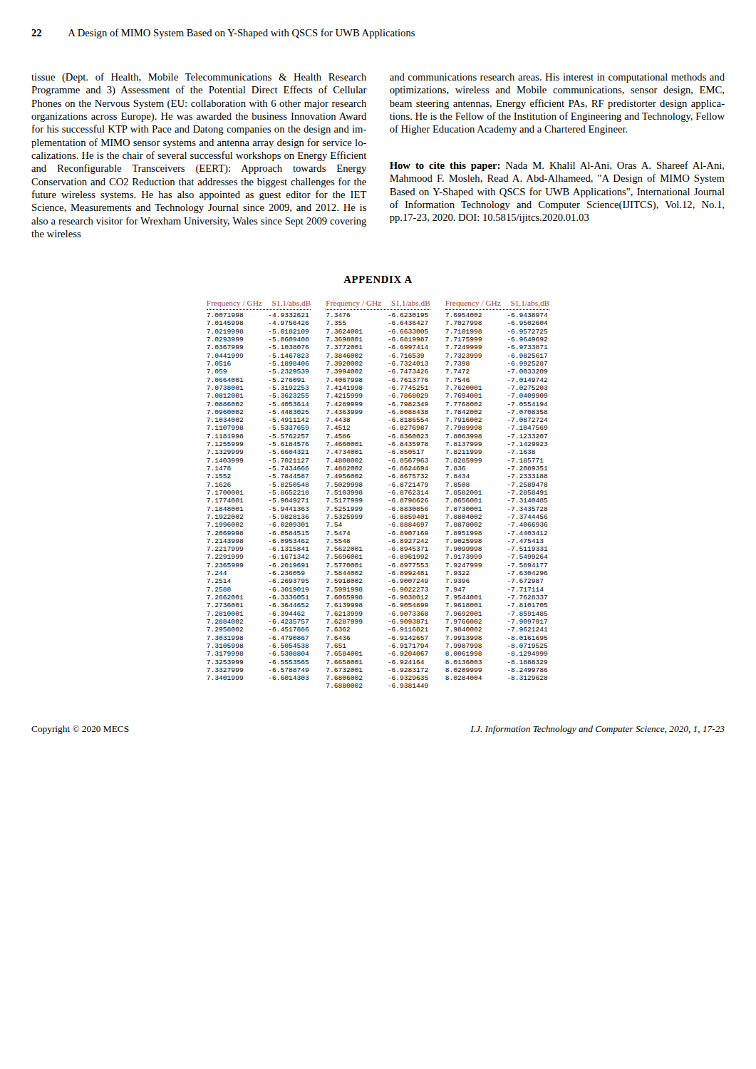22 A Design of MIMO System Based on Y-Shaped with QSCS for UWB Applications
tissue (Dept. of Health, Mobile Telecommunications & Health Research Programme and 3) Assessment of the Potential Direct Effects of Cellular Phones on the Nervous System (EU: collaboration with 6 other major research organizations across Europe). He was awarded the business Innovation Award for his successful KTP with Pace and Datong companies on the design and implementation of MIMO sensor systems and antenna array design for service localizations. He is the chair of several successful workshops on Energy Efficient and Reconfigurable Transceivers (EERT): Approach towards Energy Conservation and CO2 Reduction that addresses the biggest challenges for the future wireless systems. He has also appointed as guest editor for the IET Science, Measurements and Technology Journal since 2009, and 2012. He is also a research visitor for Wrexham University, Wales since Sept 2009 covering the wireless
and communications research areas. His interest in computational methods and optimizations, wireless and Mobile communications, sensor design, EMC, beam steering antennas, Energy efficient PAs, RF predistorter design applications. He is the Fellow of the Institution of Engineering and Technology, Fellow of Higher Education Academy and a Chartered Engineer.
How to cite this paper: Nada M. Khalil Al-Ani, Oras A. Shareef Al-Ani, Mahmood F. Mosleh, Read A. Abd-Alhameed, "A Design of MIMO System Based on Y-Shaped with QSCS for UWB Applications", International Journal of Information Technology and Computer Science(IJITCS), Vol.12, No.1, pp.17-23, 2020. DOI: 10.5815/ijitcs.2020.01.03
APPENDIX A
Frequency / GHz S1,1/abs,dB
7.0071998 -4.9332621 7.0145998 -4.9756426 7.0219998 -5.0182109 7.0293999 -5.0609408 7.0367999 -5.1038076 7.0441999 -5.1467823 7.0516 -5.1898406 7.059 -5.2329539 7.0664001 -5.276091 7.0738001 -5.3192253 7.0812001 -5.3623255 7.0886002 -5.4053614 7.0960002 -5.4483025 7.1034002 -5.4911142 7.1107998 -5.5337659 7.1181998 -5.5762257 7.1255999 -5.6184576 7.1329999 -5.6604321 7.1403999 -5.7021127 7.1478 -5.7434666 7.1552 -5.7844587 7.1626 -5.8250548 7.1700001 -5.8652218 7.1774001 -5.9049271 7.1848001 -5.9441363 7.1922002 -5.9828136 7.1996002 -6.0209301 7.2069998 -6.0584515 7.2143998 -6.0953462 7.2217999 -6.1315841 7.2291999 -6.1671342 7.2365999 -6.2019691 7.244 -6.236059 7.2514 -6.2693795 7.2588 -6.3019019 7.2662001 -6.3336051 7.2736001 -6.3644652 7.2810001 -6.394462 7.2884002 -6.4235757 7.2958002 -6.4517886 7.3031998 -6.4790867 7.3105998 -6.5054538 7.3179998 -6.5308804 7.3253999 -6.5553565 7.3327999 -6.5788749 7.3401999 -6.6014303
Frequency / GHz S1,1/abs,dB
7.3476 -6.6230195 7.355 -6.6436427 7.3624001 -6.6633005 7.3698001 -6.6819987 7.3772001 -6.6997414 7.3846002 -6.716539 7.3920002 -6.7324013 7.3994002 -6.7473426 7.4067998 -6.7613776 7.4141998 -6.7745251 7.4215999 -6.7868029 7.4289999 -6.7982349 7.4363999 -6.8088438 7.4438 -6.8186554 7.4512 -6.8276987 7.4586 -6.8360023 7.4660001 -6.8435978 7.4734001 -6.850517 7.4808002 -6.8567963 7.4882002 -6.8624694 7.4956002 -6.8675732 7.5029998 -6.8721479 7.5103998 -6.8762314 7.5177999 -6.8798626 7.5251999 -6.8830856 7.5325999 -6.8859401 7.54 -6.8884697 7.5474 -6.8907169 7.5548 -6.8927242 7.5622001 -6.8945371 7.5696001 -6.8961992 7.5770001 -6.8977553 7.5844002 -6.8992481 7.5918002 -6.9007249 7.5991998 -6.9022273 7.6065998 -6.9038012 7.6139998 -6.9054899 7.6213999 -6.9073368 7.6287999 -6.9093871 7.6362 -6.9116821 7.6436 -6.9142657 7.651 -6.9171794 7.6584001 -6.9204067 7.6658001 -6.924164 7.6732001 -6.9283172 7.6806002 -6.9329635 7.6880002 -6.9381449
Frequency / GHz S1,1/abs,dB
7.6954002 -6.9438974 7.7027998 -6.9502604 7.7101998 -6.9572725 7.7175999 -6.9649692 7.7249999 -6.9733871 7.7323999 -6.9825617 7.7398 -6.9925287 7.7472 -7.0033209 7.7546 -7.0149742 7.7620001 -7.0275203 7.7694001 -7.0409909 7.7768002 -7.0554194 7.7842002 -7.0708358 7.7916002 -7.0872724 7.7989998 -7.1047569 7.8063998 -7.1233207 7.8137999 -7.1429923 7.8211999 -7.1638 7.8285999 -7.185771 7.836 -7.2089351 7.8434 -7.2333188 7.8508 -7.2589478 7.8582001 -7.2858491 7.8656001 -7.3140485 7.8730001 -7.3435728 7.8804002 -7.3744456 7.8878002 -7.4066936 7.8951998 -7.4403412 7.9025998 -7.475413 7.9099998 -7.5119331 7.9173999 -7.5499264 7.9247999 -7.5894177 7.9322 -7.6304296 7.9396 -7.672987 7.947 -7.717114 7.9544001 -7.7628337 7.9618001 -7.8101705 7.9692001 -7.8591485 7.9766002 -7.9097917 7.9840002 -7.9621241 7.9913998 -8.0161695 7.9987998 -8.0719525 8.0061998 -8.1294999 8.0136003 -8.1888329 8.0209999 -8.2499786 8.0284004 -8.3129628
Copyright © 2020 MECS I.J. Information Technology and Computer Science, 2020, 1, 17-23